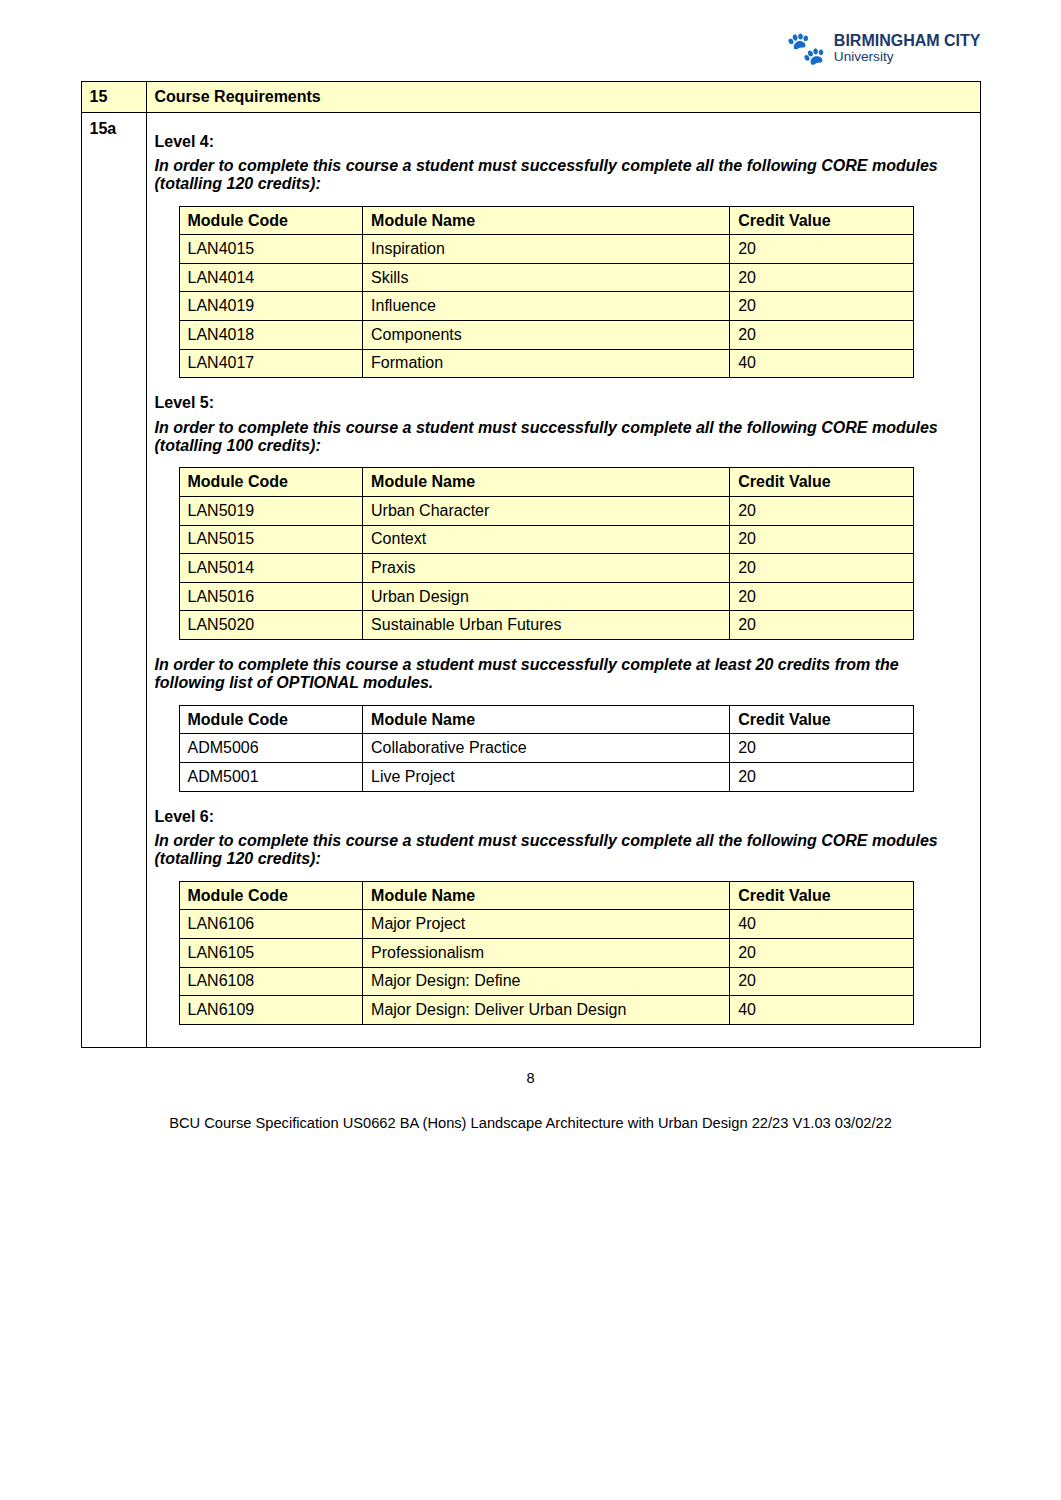🐾 BIRMINGHAM CITYUniversity
| 15 | Course Requirements |
| 15a | Level 4: In order to complete this course a student must successfully complete all the following CORE modules (totalling 120 credits): / Module Code / Module Name / Credit Value / / --- / --- / --- / / LAN4015 / Inspiration / 20 / / LAN4014 / Skills / 20 / / LAN4019 / Influence / 20 / / LAN4018 / Components / 20 / / LAN4017 / Formation / 40 / Level 5: In order to complete this course a student must successfully complete all the following CORE modules (totalling 100 credits): / Module Code / Module Name / Credit Value / / --- / --- / --- / / LAN5019 / Urban Character / 20 / / LAN5015 / Context / 20 / / LAN5014 / Praxis / 20 / / LAN5016 / Urban Design / 20 / / LAN5020 / Sustainable Urban Futures / 20 / In order to complete this course a student must successfully complete at least 20 credits from the following list of OPTIONAL modules. / Module Code / Module Name / Credit Value / / --- / --- / --- / / ADM5006 / Collaborative Practice / 20 / / ADM5001 / Live Project / 20 / Level 6: In order to complete this course a student must successfully complete all the following CORE modules (totalling 120 credits): / Module Code / Module Name / Credit Value / / --- / --- / --- / / LAN6106 / Major Project / 40 / / LAN6105 / Professionalism / 20 / / LAN6108 / Major Design: Define / 20 / / LAN6109 / Major Design: Deliver Urban Design / 40 / |
8
BCU Course Specification US0662 BA (Hons) Landscape Architecture with Urban Design 22/23 V1.03 03/02/22